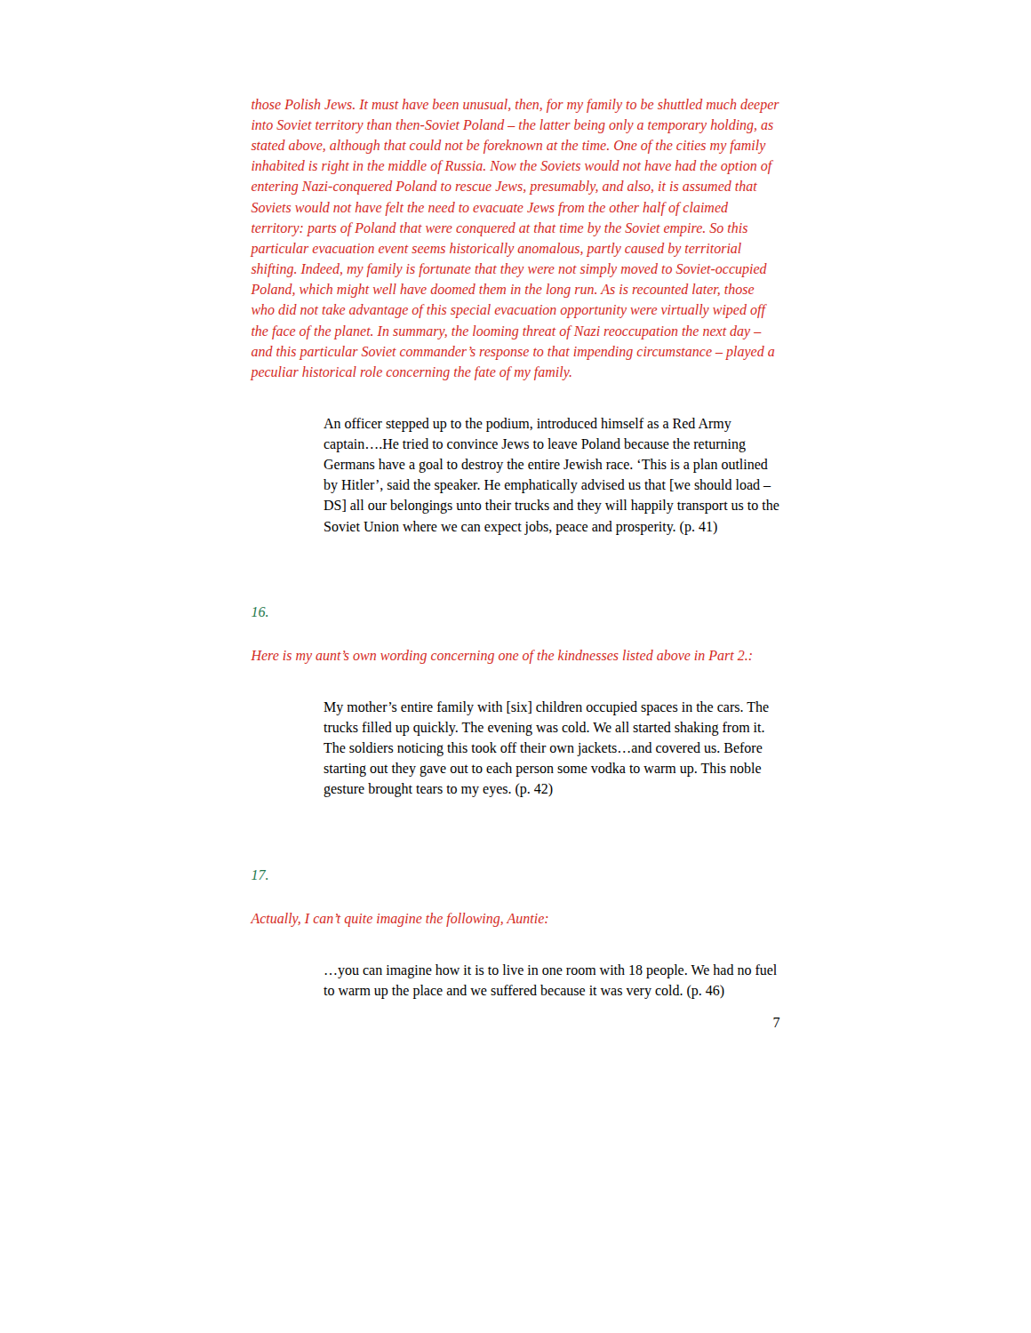those Polish Jews. It must have been unusual, then, for my family to be shuttled much deeper into Soviet territory than then-Soviet Poland – the latter being only a temporary holding, as stated above, although that could not be foreknown at the time. One of the cities my family inhabited is right in the middle of Russia. Now the Soviets would not have had the option of entering Nazi-conquered Poland to rescue Jews, presumably, and also, it is assumed that Soviets would not have felt the need to evacuate Jews from the other half of claimed territory: parts of Poland that were conquered at that time by the Soviet empire. So this particular evacuation event seems historically anomalous, partly caused by territorial shifting. Indeed, my family is fortunate that they were not simply moved to Soviet-occupied Poland, which might well have doomed them in the long run. As is recounted later, those who did not take advantage of this special evacuation opportunity were virtually wiped off the face of the planet. In summary, the looming threat of Nazi reoccupation the next day – and this particular Soviet commander’s response to that impending circumstance – played a peculiar historical role concerning the fate of my family.
An officer stepped up to the podium, introduced himself as a Red Army captain….He tried to convince Jews to leave Poland because the returning Germans have a goal to destroy the entire Jewish race. ‘This is a plan outlined by Hitler’, said the speaker. He emphatically advised us that [we should load – DS] all our belongings unto their trucks and they will happily transport us to the Soviet Union where we can expect jobs, peace and prosperity. (p. 41)
16.
Here is my aunt’s own wording concerning one of the kindnesses listed above in Part 2.:
My mother’s entire family with [six] children occupied spaces in the cars. The trucks filled up quickly. The evening was cold. We all started shaking from it. The soldiers noticing this took off their own jackets…and covered us. Before starting out they gave out to each person some vodka to warm up. This noble gesture brought tears to my eyes. (p. 42)
17.
Actually, I can’t quite imagine the following, Auntie:
…you can imagine how it is to live in one room with 18 people. We had no fuel to warm up the place and we suffered because it was very cold. (p. 46)
7